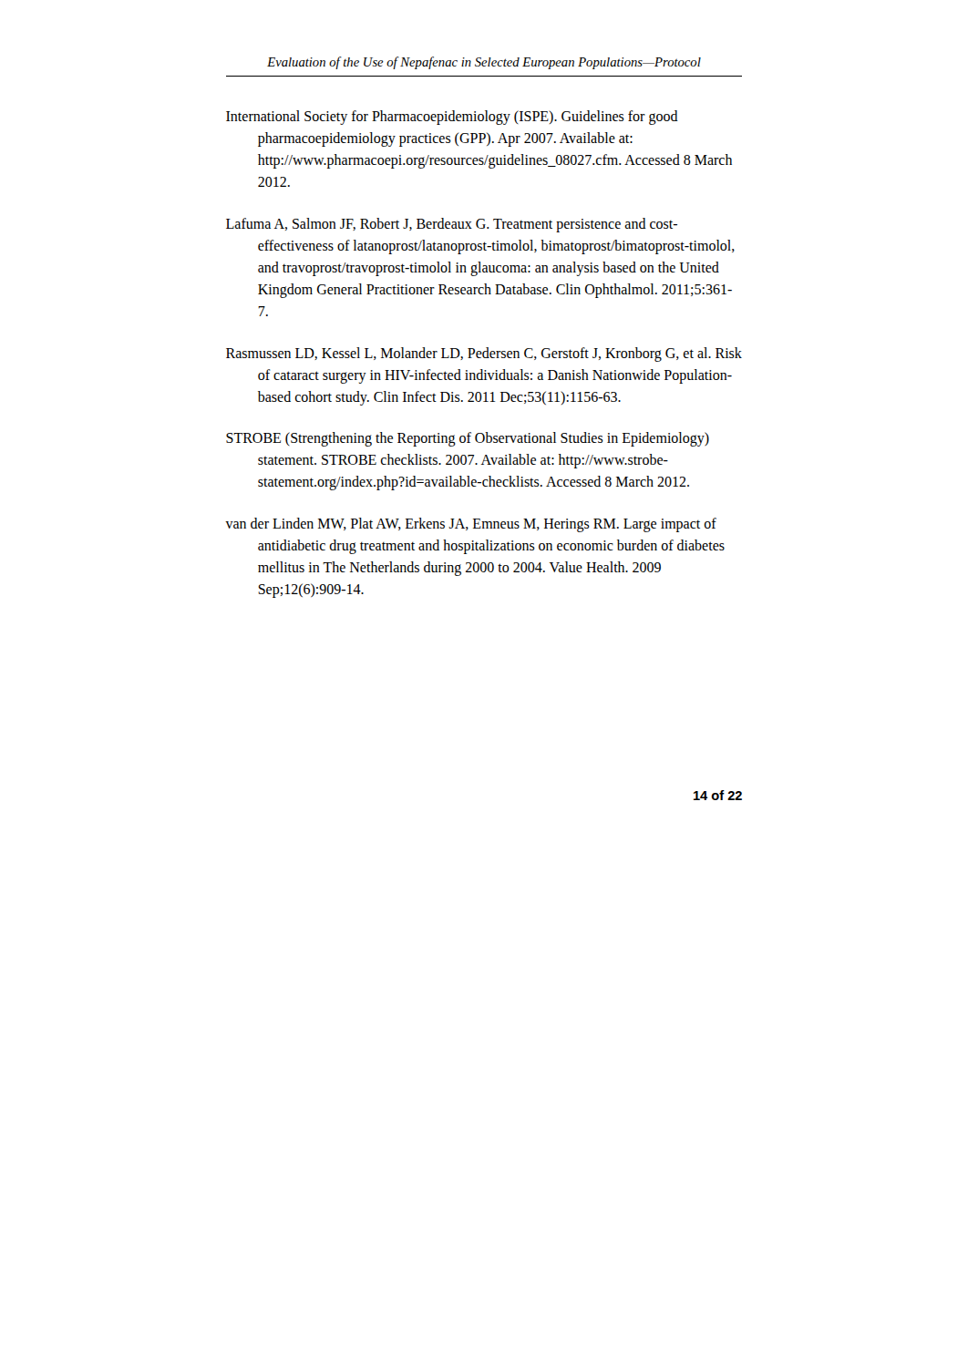Evaluation of the Use of Nepafenac in Selected European Populations—Protocol
International Society for Pharmacoepidemiology (ISPE). Guidelines for good pharmacoepidemiology practices (GPP). Apr 2007. Available at: http://www.pharmacoepi.org/resources/guidelines_08027.cfm. Accessed 8 March 2012.
Lafuma A, Salmon JF, Robert J, Berdeaux G. Treatment persistence and cost-effectiveness of latanoprost/latanoprost-timolol, bimatoprost/bimatoprost-timolol, and travoprost/travoprost-timolol in glaucoma: an analysis based on the United Kingdom General Practitioner Research Database. Clin Ophthalmol. 2011;5:361-7.
Rasmussen LD, Kessel L, Molander LD, Pedersen C, Gerstoft J, Kronborg G, et al. Risk of cataract surgery in HIV-infected individuals: a Danish Nationwide Population-based cohort study. Clin Infect Dis. 2011 Dec;53(11):1156-63.
STROBE (Strengthening the Reporting of Observational Studies in Epidemiology) statement. STROBE checklists. 2007. Available at: http://www.strobe-statement.org/index.php?id=available-checklists. Accessed 8 March 2012.
van der Linden MW, Plat AW, Erkens JA, Emneus M, Herings RM. Large impact of antidiabetic drug treatment and hospitalizations on economic burden of diabetes mellitus in The Netherlands during 2000 to 2004. Value Health. 2009 Sep;12(6):909-14.
14 of 22